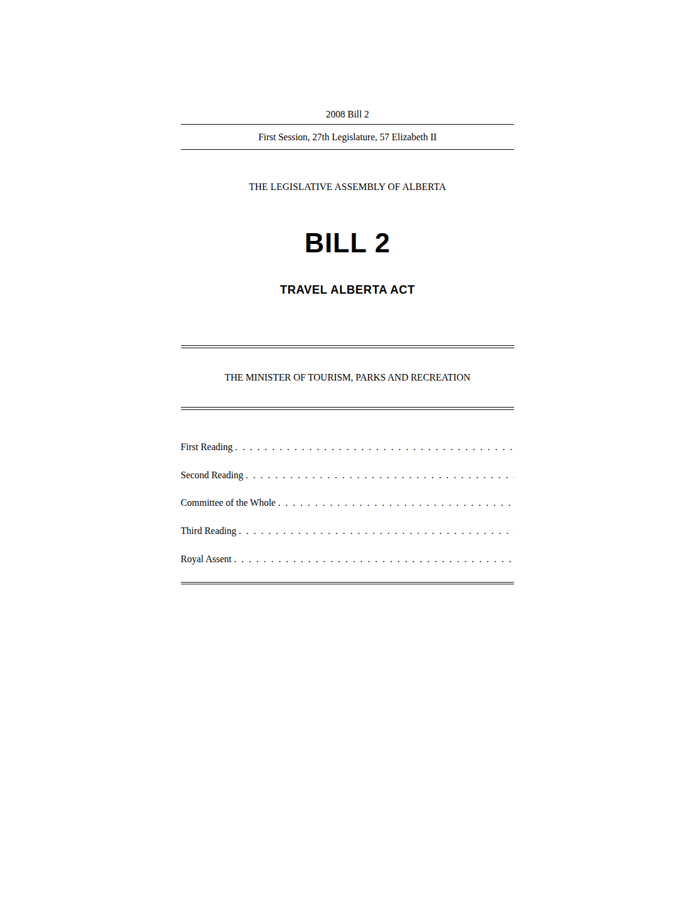2008 Bill 2
First Session, 27th Legislature, 57 Elizabeth II
THE LEGISLATIVE ASSEMBLY OF ALBERTA
BILL 2
TRAVEL ALBERTA ACT
THE MINISTER OF TOURISM, PARKS AND RECREATION
First Reading . . . . . . . . . . . . . . . . . . . . . . . . . . . . . . . . . . . . . . . . . . . . . . . . . . . .
Second Reading . . . . . . . . . . . . . . . . . . . . . . . . . . . . . . . . . . . . . . . . . . . . . . . . . . .
Committee of the Whole . . . . . . . . . . . . . . . . . . . . . . . . . . . . . . . . . . . . . . . . . . . .
Third Reading . . . . . . . . . . . . . . . . . . . . . . . . . . . . . . . . . . . . . . . . . . . . . . . . . . . .
Royal Assent . . . . . . . . . . . . . . . . . . . . . . . . . . . . . . . . . . . . . . . . . . . . . . . . . . . . .